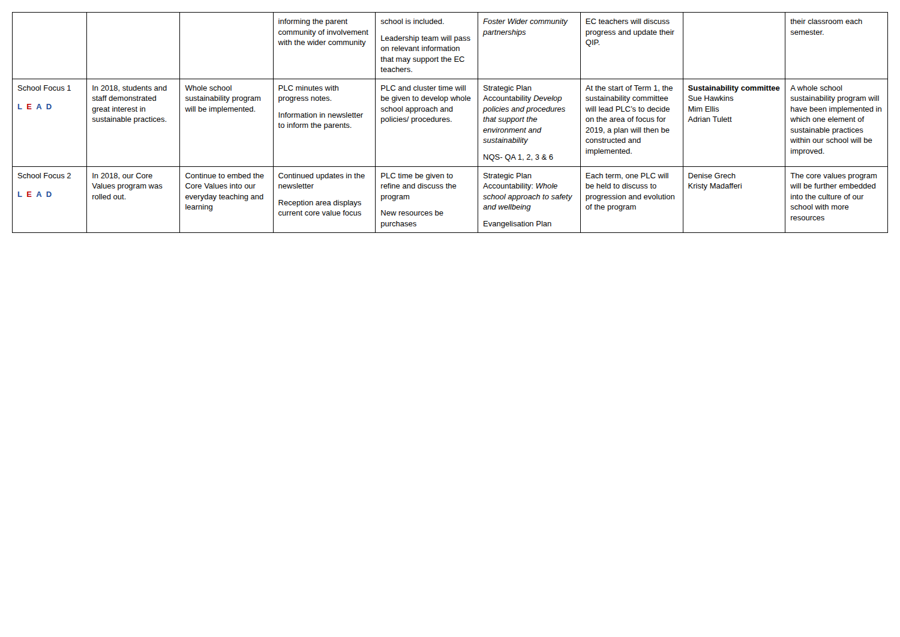| | | | informing the parent community of involvement with the wider community | school is included. Leadership team will pass on relevant information that may support the EC teachers. | Foster Wider community partnerships | EC teachers will discuss progress and update their QIP. | | their classroom each semester. |
| School Focus 1 L E A D | In 2018, students and staff demonstrated great interest in sustainable practices. | Whole school sustainability program will be implemented. | PLC minutes with progress notes. Information in newsletter to inform the parents. | PLC and cluster time will be given to develop whole school approach and policies/ procedures. | Strategic Plan Accountability Develop policies and procedures that support the environment and sustainability NQS- QA 1, 2, 3 & 6 | At the start of Term 1, the sustainability committee will lead PLC’s to decide on the area of focus for 2019, a plan will then be constructed and implemented. | Sustainability committee Sue Hawkins Mim Ellis Adrian Tulett | A whole school sustainability program will have been implemented in which one element of sustainable practices within our school will be improved. |
| School Focus 2 L E A D | In 2018, our Core Values program was rolled out. | Continue to embed the Core Values into our everyday teaching and learning | Continued updates in the newsletter Reception area displays current core value focus | PLC time be given to refine and discuss the program New resources be purchases | Strategic Plan Accountability: Whole school approach to safety and wellbeing Evangelisation Plan | Each term, one PLC will be held to discuss to progression and evolution of the program | Denise Grech Kristy Madafferi | The core values program will be further embedded into the culture of our school with more resources |